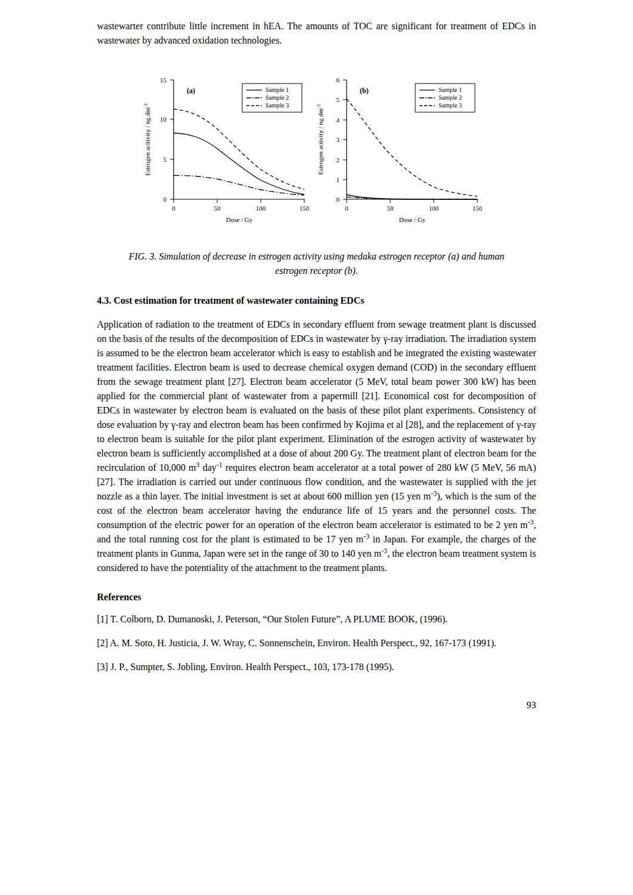wastewarter contribute little increment in hEA. The amounts of TOC are significant for treatment of EDCs in wastewater by advanced oxidation technologies.
0 5 10 15 0 50 100 150 Dose / Gy Estrogen acitivity / ng dm-3 (a) Sample 1 Sample 2 Sample 3 0 1 2 3 4 5 6 0 50 100 150 Dose / Gy Estrogen activity / ng dm-3 (b) Sample 1 Sample 2 Sample 3
FIG. 3. Simulation of decrease in estrogen activity using medaka estrogen receptor (a) and human estrogen receptor (b).
4.3. Cost estimation for treatment of wastewater containing EDCs
Application of radiation to the treatment of EDCs in secondary effluent from sewage treatment plant is discussed on the basis of the results of the decomposition of EDCs in wastewater by γ-ray irradiation. The irradiation system is assumed to be the electron beam accelerator which is easy to establish and be integrated the existing wastewater treatment facilities. Electron beam is used to decrease chemical oxygen demand (COD) in the secondary effluent from the sewage treatment plant [27]. Electron beam accelerator (5 MeV, total beam power 300 kW) has been applied for the commercial plant of wastewater from a papermill [21]. Economical cost for decomposition of EDCs in wastewater by electron beam is evaluated on the basis of these pilot plant experiments. Consistency of dose evaluation by γ-ray and electron beam has been confirmed by Kojima et al [28], and the replacement of γ-ray to electron beam is suitable for the pilot plant experiment. Elimination of the estrogen activity of wastewater by electron beam is sufficiently accomplished at a dose of about 200 Gy. The treatment plant of electron beam for the recirculation of 10,000 m3 day-1 requires electron beam accelerator at a total power of 280 kW (5 MeV, 56 mA) [27]. The irradiation is carried out under continuous flow condition, and the wastewater is supplied with the jet nozzle as a thin layer. The initial investment is set at about 600 million yen (15 yen m-3), which is the sum of the cost of the electron beam accelerator having the endurance life of 15 years and the personnel costs. The consumption of the electric power for an operation of the electron beam accelerator is estimated to be 2 yen m-3, and the total running cost for the plant is estimated to be 17 yen m-3 in Japan. For example, the charges of the treatment plants in Gunma, Japan were set in the range of 30 to 140 yen m-3, the electron beam treatment system is considered to have the potentiality of the attachment to the treatment plants.
References
[1] T. Colborn, D. Dumanoski, J. Peterson, “Our Stolen Future”, A PLUME BOOK, (1996).
[2] A. M. Soto, H. Justicia, J. W. Wray, C. Sonnenschein, Environ. Health Perspect., 92, 167-173 (1991).
[3] J. P., Sumpter, S. Jobling, Environ. Health Perspect., 103, 173-178 (1995).
93